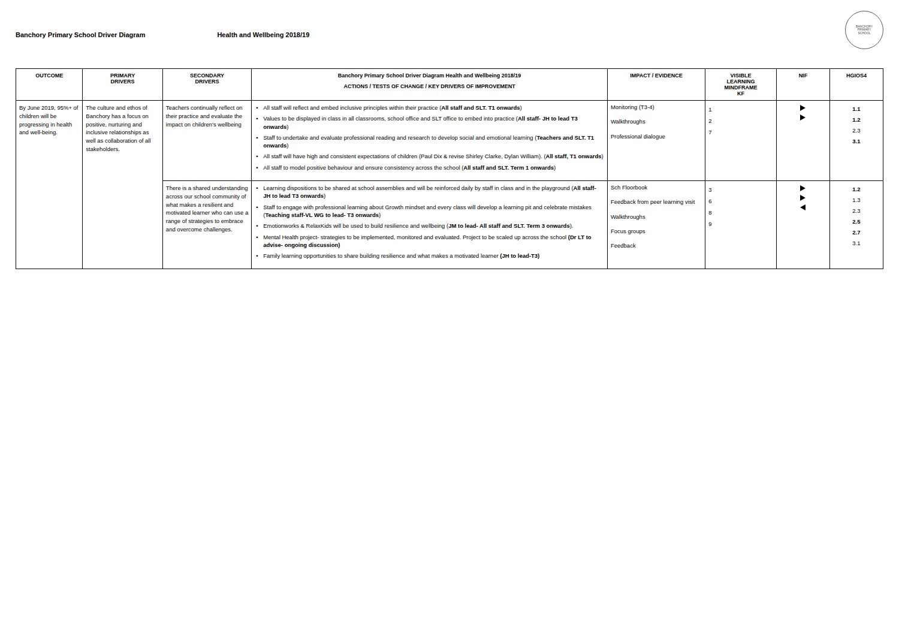BANCHORY
PRIMARY
SCHOOL
Banchory Primary School Driver Diagram Health and Wellbeing 2018/19
| OUTCOME | PRIMARY DRIVERS | SECONDARY DRIVERS | Banchory Primary School Driver Diagram Health and Wellbeing 2018/19 ACTIONS / TESTS OF CHANGE / KEY DRIVERS OF IMPROVEMENT | IMPACT / EVIDENCE | VISIBLE LEARNING MINDFRAME KF | NIF | HGIOS4 |
| --- | --- | --- | --- | --- | --- | --- | --- |
| By June 2019, 95%+ of children will be progressing in health and well-being. | The culture and ethos of Banchory has a focus on positive, nurturing and inclusive relationships as well as collaboration of all stakeholders. | Teachers continually reflect on their practice and evaluate the impact on children’s wellbeing | All staff will reflect and embed inclusive principles within their practice ( All staff and SLT. T1 onwards ) Values to be displayed in class in all classrooms, school office and SLT office to embed into practice ( All staff- JH to lead T3 onwards ) Staff to undertake and evaluate professional reading and research to develop social and emotional learning ( Teachers and SLT. T1 onwards ) All staff will have high and consistent expectations of children (Paul Dix & revise Shirley Clarke, Dylan William). ( All staff, T1 onwards ) All staff to model positive behaviour and ensure consistency across the school ( All staff and SLT. Term 1 onwards ) | Monitoring (T3-4) Walkthroughs Professional dialogue | 1 2 7 | | 1.1 1.2 2.3 3.1 |
| There is a shared understanding across our school community of what makes a resilient and motivated learner who can use a range of strategies to embrace and overcome challenges. | Learning dispositions to be shared at school assemblies and will be reinforced daily by staff in class and in the playground ( All staff- JH to lead T3 onwards ) Staff to engage with professional learning about Growth mindset and every class will develop a learning pit and celebrate mistakes ( Teaching staff-VL WG to lead- T3 onwards ) Emotionworks & RelaxKids will be used to build resilience and wellbeing ( JM to lead- All staff and SLT. Term 3 onwards ). Mental Health project- strategies to be implemented, monitored and evaluated. Project to be scaled up across the school (Dr LT to advise- ongoing discussion) Family learning opportunities to share building resilience and what makes a motivated learner (JH to lead-T3) | Sch Floorbook Feedback from peer learning visit Walkthroughs Focus groups Feedback | 3 6 8 9 | | 1.2 1.3 2.3 2.5 2.7 3.1 |